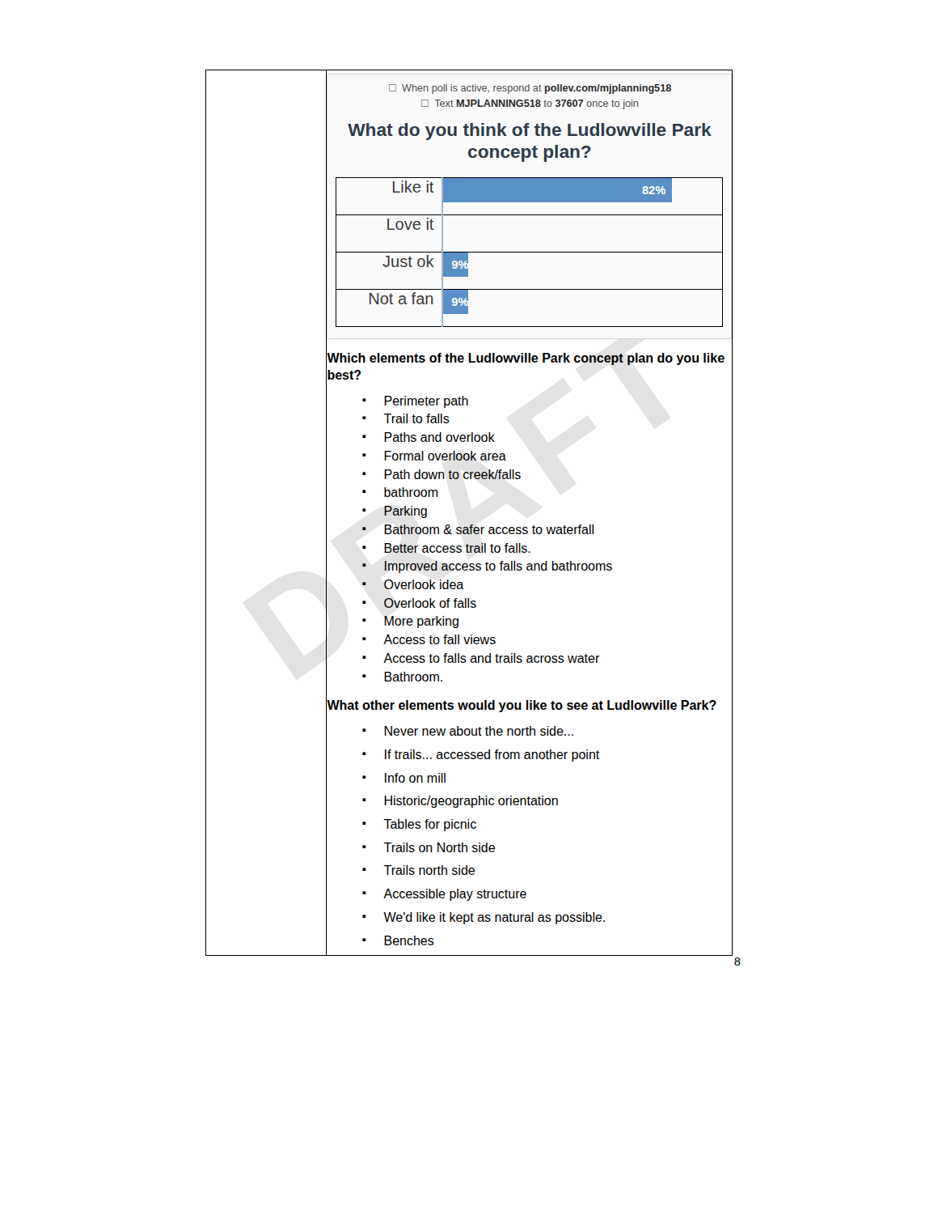DRAFT
| | ☐ When poll is active, respond at pollev.com/mjplanning518 ☐ Text MJPLANNING518 to 37607 once to join What do you think of the Ludlowville Park concept plan? / Like it / 82% / / Love it / / / Just ok / 9% / / Not a fan / 9% / Which elements of the Ludlowville Park concept plan do you like best? Perimeter path Trail to falls Paths and overlook Formal overlook area Path down to creek/falls bathroom Parking Bathroom & safer access to waterfall Better access trail to falls. Improved access to falls and bathrooms Overlook idea Overlook of falls More parking Access to fall views Access to falls and trails across water Bathroom. What other elements would you like to see at Ludlowville Park? Never new about the north side... If trails... accessed from another point Info on mill Historic/geographic orientation Tables for picnic Trails on North side Trails north side Accessible play structure We'd like it kept as natural as possible. Benches |
8